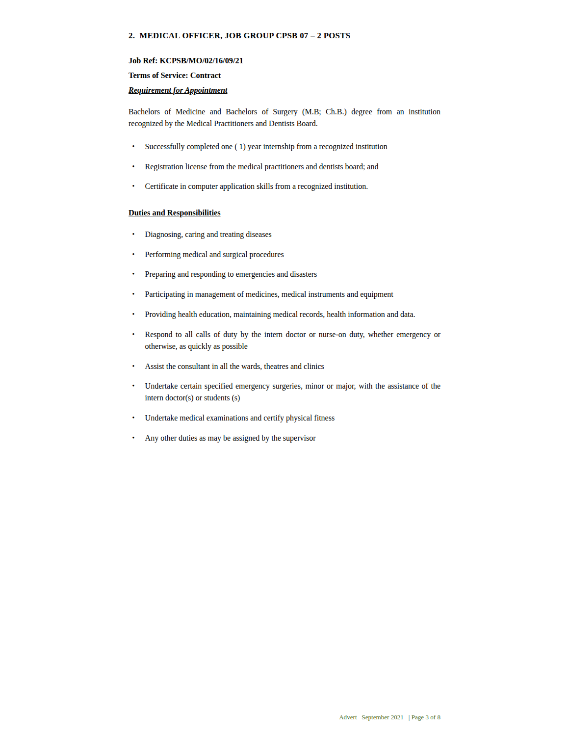2. MEDICAL OFFICER, JOB GROUP CPSB 07 – 2 POSTS
Job Ref: KCPSB/MO/02/16/09/21
Terms of Service: Contract
Requirement for Appointment
Bachelors of Medicine and Bachelors of Surgery (M.B; Ch.B.) degree from an institution recognized by the Medical Practitioners and Dentists Board.
Successfully completed one ( 1) year internship from a recognized institution
Registration license from the medical practitioners and dentists board; and
Certificate in computer application skills from a recognized institution.
Duties and Responsibilities
Diagnosing, caring and treating diseases
Performing medical and surgical procedures
Preparing and responding to emergencies and disasters
Participating in management of medicines, medical instruments and equipment
Providing health education, maintaining medical records, health information and data.
Respond to all calls of duty by the intern doctor or nurse-on duty, whether emergency or otherwise, as quickly as possible
Assist the consultant in all the wards, theatres and clinics
Undertake certain specified emergency surgeries, minor or major, with the assistance of the intern doctor(s) or students (s)
Undertake medical examinations and certify physical fitness
Any other duties as may be assigned by the supervisor
Advert September 2021 | Page 3 of 8